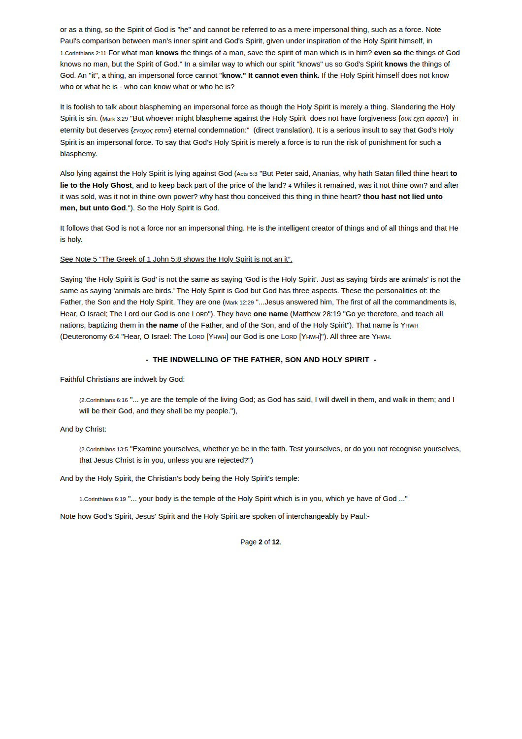or as a thing, so the Spirit of God is "he" and cannot be referred to as a mere impersonal thing, such as a force. Note Paul's comparison between man's inner spirit and God's Spirit, given under inspiration of the Holy Spirit himself, in 1.Corinthians 2:11 For what man knows the things of a man, save the spirit of man which is in him? even so the things of God knows no man, but the Spirit of God." In a similar way to which our spirit "knows" us so God's Spirit knows the things of God. An "it", a thing, an impersonal force cannot "know." It cannot even think. If the Holy Spirit himself does not know who or what he is - who can know what or who he is?
It is foolish to talk about blaspheming an impersonal force as though the Holy Spirit is merely a thing. Slandering the Holy Spirit is sin. (Mark 3:29 "But whoever might blaspheme against the Holy Spirit does not have forgiveness {ουκ εχει αφεσιν} in eternity but deserves {ενοχος εστιν} eternal condemnation:" (direct translation). It is a serious insult to say that God's Holy Spirit is an impersonal force. To say that God's Holy Spirit is merely a force is to run the risk of punishment for such a blasphemy.
Also lying against the Holy Spirit is lying against God (Acts 5:3 "But Peter said, Ananias, why hath Satan filled thine heart to lie to the Holy Ghost, and to keep back part of the price of the land? 4 Whiles it remained, was it not thine own? and after it was sold, was it not in thine own power? why hast thou conceived this thing in thine heart? thou hast not lied unto men, but unto God."). So the Holy Spirit is God.
It follows that God is not a force nor an impersonal thing. He is the intelligent creator of things and of all things and that He is holy.
See Note 5 “The Greek of 1 John 5:8 shows the Holy Spirit is not an it”.
Saying 'the Holy Spirit is God' is not the same as saying 'God is the Holy Spirit'. Just as saying 'birds are animals' is not the same as saying 'animals are birds.' The Holy Spirit is God but God has three aspects. These the personalities of: the Father, the Son and the Holy Spirit. They are one (Mark 12:29 "...Jesus answered him, The first of all the commandments is, Hear, O Israel; The Lord our God is one Lord"). They have one name (Matthew 28:19 "Go ye therefore, and teach all nations, baptizing them in the name of the Father, and of the Son, and of the Holy Spirit"). That name is Yhwh (Deuteronomy 6:4 "Hear, O Israel: The Lord [Yhwh] our God is one Lord [Yhwh]"). All three are Yhwh.
- THE INDWELLING OF THE FATHER, SON AND HOLY SPIRIT -
Faithful Christians are indwelt by God:
(2.Corinthians 6:16 "... ye are the temple of the living God; as God has said, I will dwell in them, and walk in them; and I will be their God, and they shall be my people."),
And by Christ:
(2.Corinthians 13:5 "Examine yourselves, whether ye be in the faith. Test yourselves, or do you not recognise yourselves, that Jesus Christ is in you, unless you are rejected?")
And by the Holy Spirit, the Christian's body being the Holy Spirit's temple:
1.Corinthians 6:19 "... your body is the temple of the Holy Spirit which is in you, which ye have of God ..."
Note how God's Spirit, Jesus' Spirit and the Holy Spirit are spoken of interchangeably by Paul:-
Page 2 of 12.